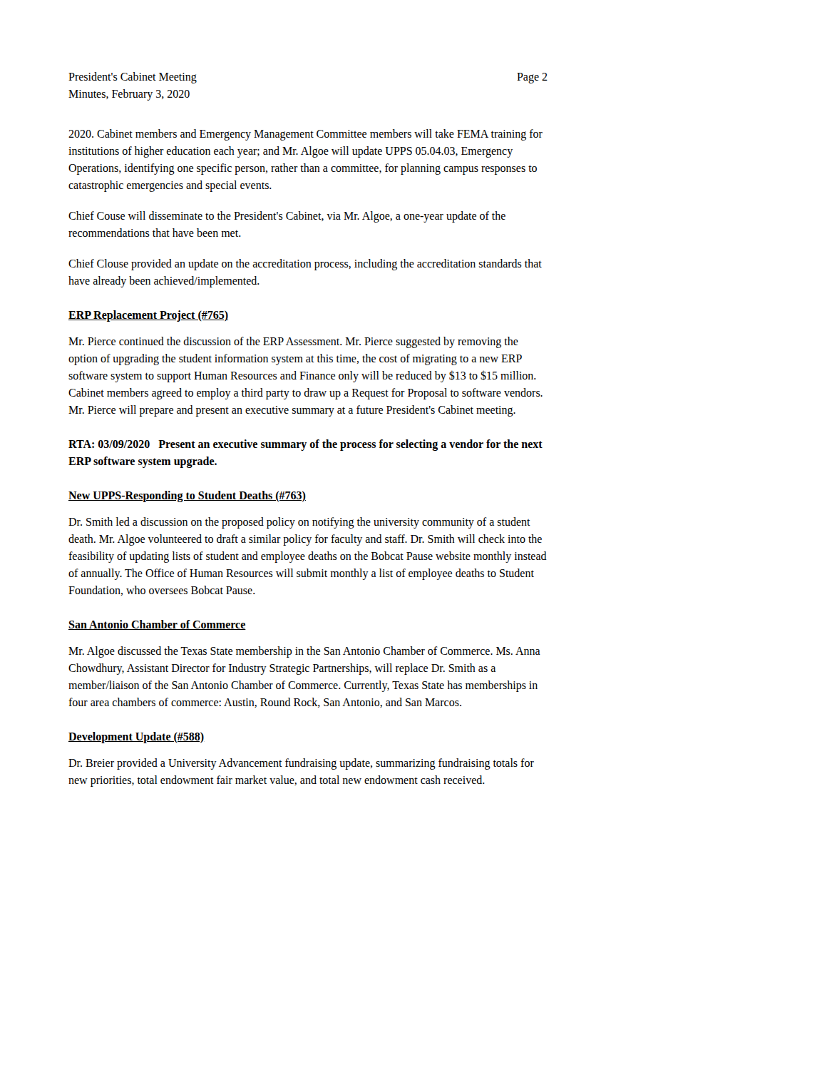President's Cabinet Meeting
Minutes, February 3, 2020
Page 2
2020. Cabinet members and Emergency Management Committee members will take FEMA training for institutions of higher education each year; and Mr. Algoe will update UPPS 05.04.03, Emergency Operations, identifying one specific person, rather than a committee, for planning campus responses to catastrophic emergencies and special events.
Chief Couse will disseminate to the President's Cabinet, via Mr. Algoe, a one-year update of the recommendations that have been met.
Chief Clouse provided an update on the accreditation process, including the accreditation standards that have already been achieved/implemented.
ERP Replacement Project (#765)
Mr. Pierce continued the discussion of the ERP Assessment. Mr. Pierce suggested by removing the option of upgrading the student information system at this time, the cost of migrating to a new ERP software system to support Human Resources and Finance only will be reduced by $13 to $15 million. Cabinet members agreed to employ a third party to draw up a Request for Proposal to software vendors. Mr. Pierce will prepare and present an executive summary at a future President's Cabinet meeting.
RTA: 03/09/2020 Present an executive summary of the process for selecting a vendor for the next ERP software system upgrade.
New UPPS-Responding to Student Deaths (#763)
Dr. Smith led a discussion on the proposed policy on notifying the university community of a student death. Mr. Algoe volunteered to draft a similar policy for faculty and staff. Dr. Smith will check into the feasibility of updating lists of student and employee deaths on the Bobcat Pause website monthly instead of annually. The Office of Human Resources will submit monthly a list of employee deaths to Student Foundation, who oversees Bobcat Pause.
San Antonio Chamber of Commerce
Mr. Algoe discussed the Texas State membership in the San Antonio Chamber of Commerce. Ms. Anna Chowdhury, Assistant Director for Industry Strategic Partnerships, will replace Dr. Smith as a member/liaison of the San Antonio Chamber of Commerce. Currently, Texas State has memberships in four area chambers of commerce: Austin, Round Rock, San Antonio, and San Marcos.
Development Update (#588)
Dr. Breier provided a University Advancement fundraising update, summarizing fundraising totals for new priorities, total endowment fair market value, and total new endowment cash received.